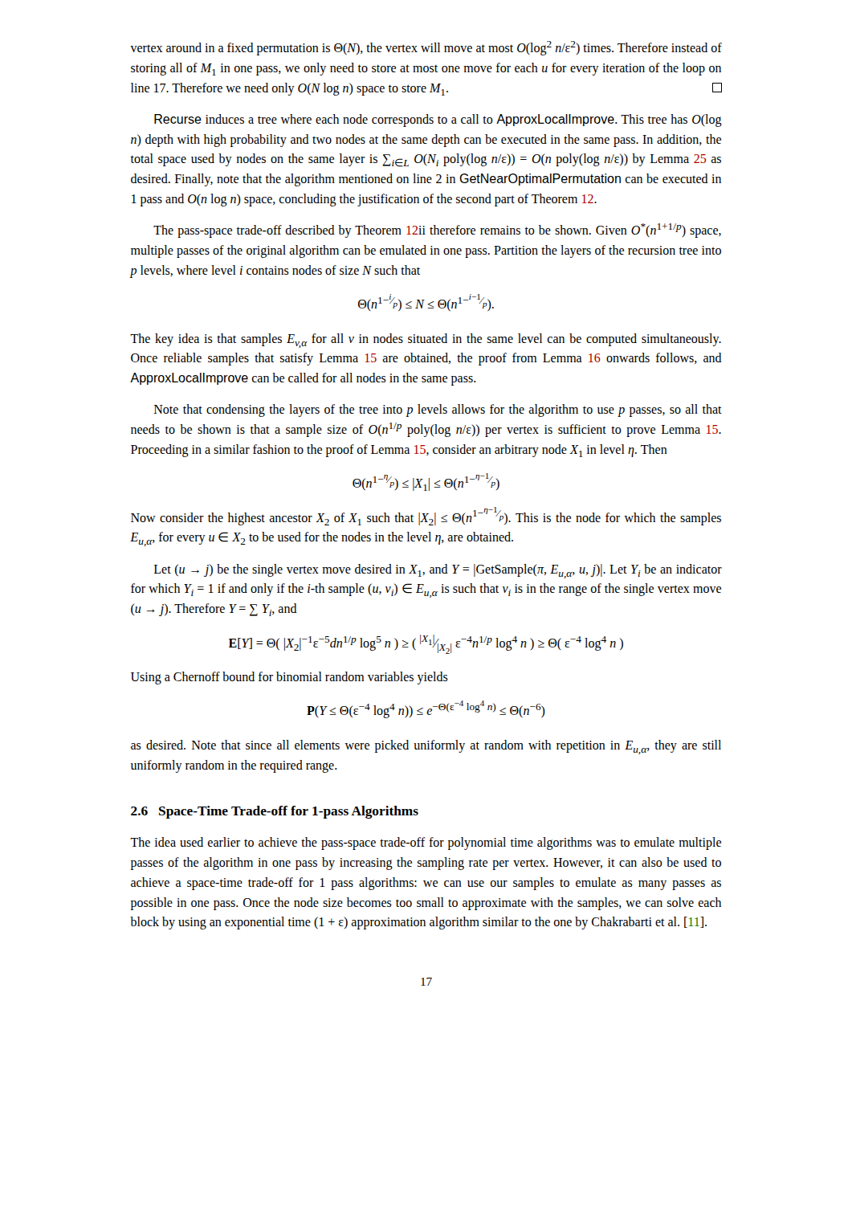vertex around in a fixed permutation is Θ(N), the vertex will move at most O(log2 n/ε2) times. Therefore instead of storing all of M1 in one pass, we only need to store at most one move for each u for every iteration of the loop on line 17. Therefore we need only O(N log n) space to store M1.
Recurse induces a tree where each node corresponds to a call to ApproxLocalImprove. This tree has O(log n) depth with high probability and two nodes at the same depth can be executed in the same pass. In addition, the total space used by nodes on the same layer is ∑i∈L O(Ni poly(log n/ε)) = O(n poly(log n/ε)) by Lemma 25 as desired. Finally, note that the algorithm mentioned on line 2 in GetNearOptimalPermutation can be executed in 1 pass and O(n log n) space, concluding the justification of the second part of Theorem 12.
The pass-space trade-off described by Theorem 12ii therefore remains to be shown. Given O*(n1+1/p) space, multiple passes of the original algorithm can be emulated in one pass. Partition the layers of the recursion tree into p levels, where level i contains nodes of size N such that
Θ(n1−i⁄p) ≤ N ≤ Θ(n1−i−1⁄p).
The key idea is that samples Ev,α for all v in nodes situated in the same level can be computed simultaneously. Once reliable samples that satisfy Lemma 15 are obtained, the proof from Lemma 16 onwards follows, and ApproxLocalImprove can be called for all nodes in the same pass.
Note that condensing the layers of the tree into p levels allows for the algorithm to use p passes, so all that needs to be shown is that a sample size of O(n1/p poly(log n/ε)) per vertex is sufficient to prove Lemma 15. Proceeding in a similar fashion to the proof of Lemma 15, consider an arbitrary node X1 in level η. Then
Θ(n1−η⁄p) ≤ |X1| ≤ Θ(n1−η−1⁄p)
Now consider the highest ancestor X2 of X1 such that |X2| ≤ Θ(n1−η−1⁄p). This is the node for which the samples Eu,α, for every u ∈ X2 to be used for the nodes in the level η, are obtained.
Let (u → j) be the single vertex move desired in X1, and Y = |GetSample(π, Eu,α, u, j)|. Let Yi be an indicator for which Yi = 1 if and only if the i-th sample (u, vi) ∈ Eu,α is such that vi is in the range of the single vertex move (u → j). Therefore Y = ∑ Yi, and
E[Y] = Θ( |X2|−1ε−5dn1/p log5 n ) ≥ ( |X1|⁄|X2| ε−4n1/p log4 n ) ≥ Θ( ε−4 log4 n )
Using a Chernoff bound for binomial random variables yields
P(Y ≤ Θ(ε−4 log4 n)) ≤ e−Θ(ε−4 log4 n) ≤ Θ(n−6)
as desired. Note that since all elements were picked uniformly at random with repetition in Eu,α, they are still uniformly random in the required range.
2.6 Space-Time Trade-off for 1-pass Algorithms
The idea used earlier to achieve the pass-space trade-off for polynomial time algorithms was to emulate multiple passes of the algorithm in one pass by increasing the sampling rate per vertex. However, it can also be used to achieve a space-time trade-off for 1 pass algorithms: we can use our samples to emulate as many passes as possible in one pass. Once the node size becomes too small to approximate with the samples, we can solve each block by using an exponential time (1 + ε) approximation algorithm similar to the one by Chakrabarti et al. [11].
17